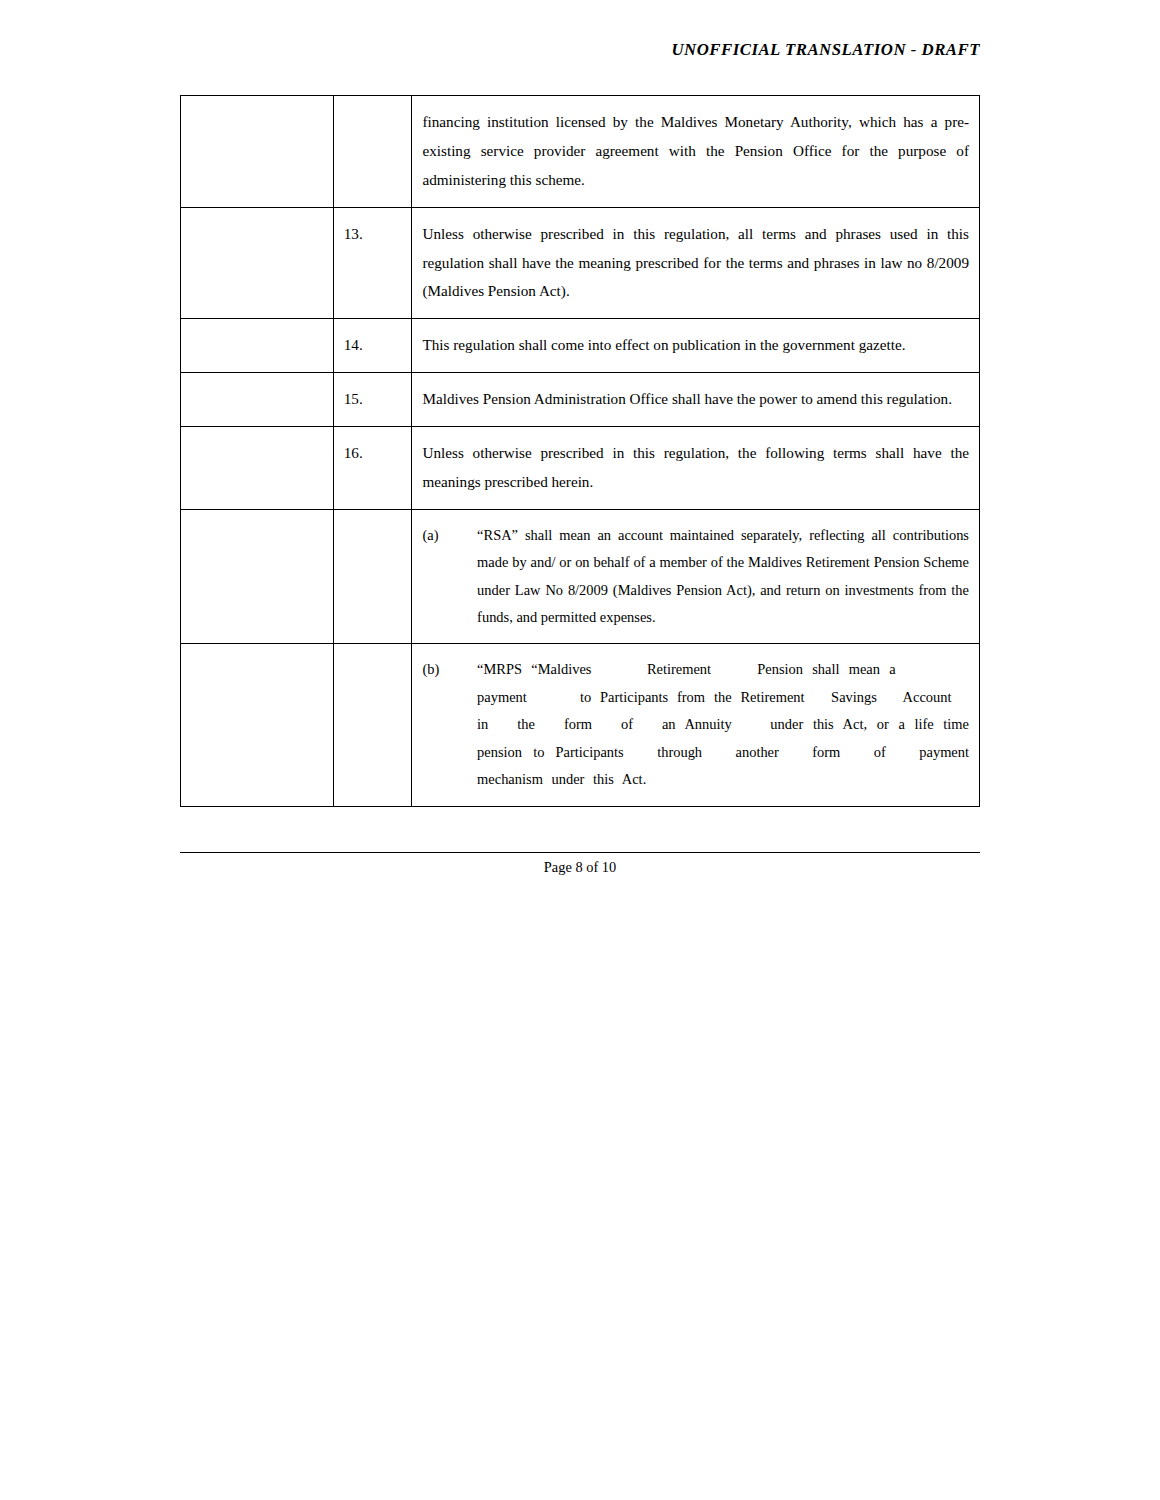UNOFFICIAL TRANSLATION - DRAFT
| | | financing institution licensed by the Maldives Monetary Authority, which has a pre-existing service provider agreement with the Pension Office for the purpose of administering this scheme. |
| | 13. | Unless otherwise prescribed in this regulation, all terms and phrases used in this regulation shall have the meaning prescribed for the terms and phrases in law no 8/2009 (Maldives Pension Act). |
| | 14. | This regulation shall come into effect on publication in the government gazette. |
| | 15. | Maldives Pension Administration Office shall have the power to amend this regulation. |
| | 16. | Unless otherwise prescribed in this regulation, the following terms shall have the meanings prescribed herein. |
| | | / (a) / “RSA” shall mean an account maintained separately, reflecting all contributions made by and/ or on behalf of a member of the Maldives Retirement Pension Scheme under Law No 8/2009 (Maldives Pension Act), and return on investments from the funds, and permitted expenses. / |
| | | / (b) / “MRPS “Maldives Retirement Pension shall mean a payment to Participants from the Retirement Savings Account in the form of an Annuity under this Act, or a life time pension to Participants through another form of payment mechanism under this Act. / |
Page 8 of 10